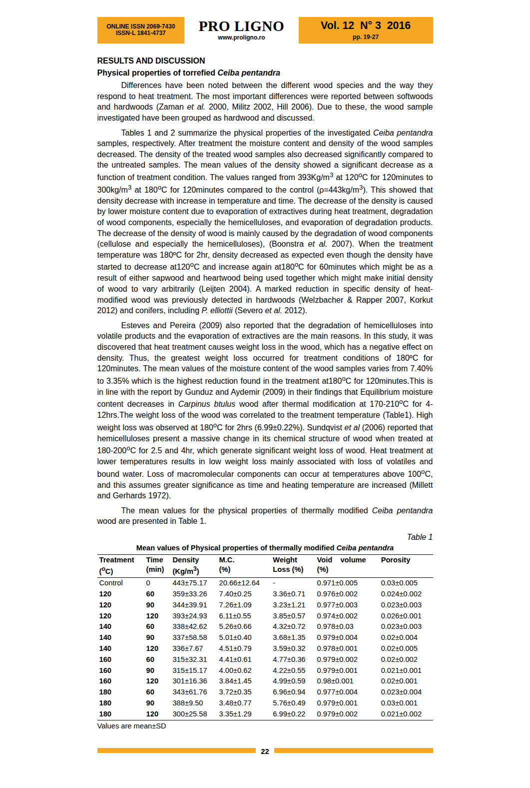ONLINE ISSN 2069-7430
ISSN-L 1841-4737
PRO LIGNO
www.proligno.ro
Vol. 12 N° 3 2016pp. 19-27
RESULTS AND DISCUSSION
Physical properties of torrefied Ceiba pentandra
Differences have been noted between the different wood species and the way they respond to heat treatment. The most important differences were reported between softwoods and hardwoods (Zaman et al. 2000, Militz 2002, Hill 2006). Due to these, the wood sample investigated have been grouped as hardwood and discussed.
Tables 1 and 2 summarize the physical properties of the investigated Ceiba pentandra samples, respectively. After treatment the moisture content and density of the wood samples decreased. The density of the treated wood samples also decreased significantly compared to the untreated samples. The mean values of the density showed a significant decrease as a function of treatment condition. The values ranged from 393Kg/m3 at 120oC for 120minutes to 300kg/m3 at 180oC for 120minutes compared to the control (ρ=443kg/m3). This showed that density decrease with increase in temperature and time. The decrease of the density is caused by lower moisture content due to evaporation of extractives during heat treatment, degradation of wood components, especially the hemicelluloses, and evaporation of degradation products. The decrease of the density of wood is mainly caused by the degradation of wood components (cellulose and especially the hemicelluloses), (Boonstra et al. 2007). When the treatment temperature was 180ºC for 2hr, density decreased as expected even though the density have started to decrease at120oC and increase again at180oC for 60minutes which might be as a result of either sapwood and heartwood being used together which might make initial density of wood to vary arbitrarily (Leijten 2004). A marked reduction in specific density of heat-modified wood was previously detected in hardwoods (Welzbacher & Rapper 2007, Korkut 2012) and conifers, including P. elliottii (Severo et al. 2012).
Esteves and Pereira (2009) also reported that the degradation of hemicelluloses into volatile products and the evaporation of extractives are the main reasons. In this study, it was discovered that heat treatment causes weight loss in the wood, which has a negative effect on density. Thus, the greatest weight loss occurred for treatment conditions of 180ºC for 120minutes. The mean values of the moisture content of the wood samples varies from 7.40% to 3.35% which is the highest reduction found in the treatment at180oC for 120minutes.This is in line with the report by Gunduz and Aydemir (2009) in their findings that Equilibrium moisture content decreases in Carpinus btulus wood after thermal modification at 170-210oC for 4-12hrs.The weight loss of the wood was correlated to the treatment temperature (Table1). High weight loss was observed at 180oC for 2hrs (6.99±0.22%). Sundqvist et al (2006) reported that hemicelluloses present a massive change in its chemical structure of wood when treated at 180-200oC for 2.5 and 4hr, which generate significant weight loss of wood. Heat treatment at lower temperatures results in low weight loss mainly associated with loss of volatiles and bound water. Loss of macromolecular components can occur at temperatures above 100oC, and this assumes greater significance as time and heating temperature are increased (Millett and Gerhards 1972).
The mean values for the physical properties of thermally modified Ceiba pentandra wood are presented in Table 1.
Table 1
Mean values of Physical properties of thermally modified Ceiba pentandra
| Treatment ( o C) | Time (min) | Density (Kg/m 3 ) | M.C. (%) | Weight Loss (%) | Void volume (%) | Porosity |
| --- | --- | --- | --- | --- | --- | --- |
| Control | 0 | 443±75.17 | 20.66±12.64 | - | 0.971±0.005 | 0.03±0.005 |
| 120 | 60 | 359±33.26 | 7.40±0.25 | 3.36±0.71 | 0.976±0.002 | 0.024±0.002 |
| 120 | 90 | 344±39.91 | 7.26±1.09 | 3.23±1.21 | 0.977±0.003 | 0.023±0.003 |
| 120 | 120 | 393±24.93 | 6.11±0.55 | 3.85±0.57 | 0.974±0.002 | 0.026±0.001 |
| 140 | 60 | 338±42.62 | 5.26±0.66 | 4.32±0.72 | 0.978±0.03 | 0.023±0.003 |
| 140 | 90 | 337±58.58 | 5.01±0.40 | 3.68±1.35 | 0.979±0.004 | 0.02±0.004 |
| 140 | 120 | 336±7.67 | 4.51±0.79 | 3.59±0.32 | 0.978±0.001 | 0.02±0.005 |
| 160 | 60 | 315±32.31 | 4.41±0.61 | 4.77±0.36 | 0.979±0.002 | 0.02±0.002 |
| 160 | 90 | 315±15.17 | 4.00±0.62 | 4.22±0.55 | 0.979±0.001 | 0.021±0.001 |
| 160 | 120 | 301±16.36 | 3.84±1.45 | 4.99±0.59 | 0.98±0.001 | 0.02±0.001 |
| 180 | 60 | 343±61.76 | 3.72±0.35 | 6.96±0.94 | 0.977±0.004 | 0.023±0.004 |
| 180 | 90 | 388±9.50 | 3.48±0.77 | 5.76±0.49 | 0.979±0.001 | 0.03±0.001 |
| 180 | 120 | 300±25.58 | 3.35±1.29 | 6.99±0.22 | 0.979±0.002 | 0.021±0.002 |
Values are mean±SD
22